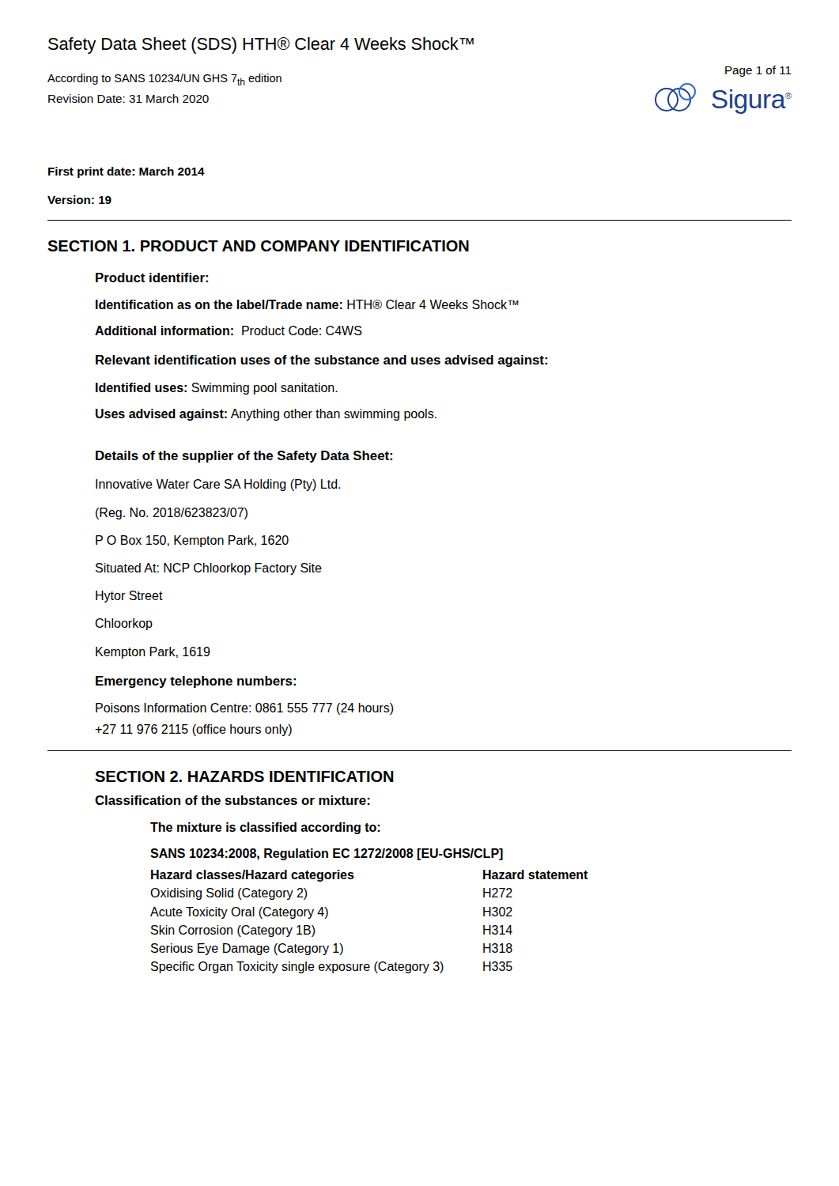Safety Data Sheet (SDS) HTH® Clear 4 Weeks Shock™
According to SANS 10234/UN GHS 7th edition
Revision Date: 31 March 2020
Page 1 of 11
Sigura®
First print date: March 2014
Version: 19
SECTION 1. PRODUCT AND COMPANY IDENTIFICATION
Product identifier:
Identification as on the label/Trade name: HTH® Clear 4 Weeks Shock™
Additional information: Product Code: C4WS
Relevant identification uses of the substance and uses advised against:
Identified uses: Swimming pool sanitation.
Uses advised against: Anything other than swimming pools.
Details of the supplier of the Safety Data Sheet:
Innovative Water Care SA Holding (Pty) Ltd.
(Reg. No. 2018/623823/07)
P O Box 150, Kempton Park, 1620
Situated At: NCP Chloorkop Factory Site
Hytor Street
Chloorkop
Kempton Park, 1619
Emergency telephone numbers:
Poisons Information Centre: 0861 555 777 (24 hours)
+27 11 976 2115 (office hours only)
SECTION 2. HAZARDS IDENTIFICATION
Classification of the substances or mixture:
The mixture is classified according to:
SANS 10234:2008, Regulation EC 1272/2008 [EU-GHS/CLP]
| Hazard classes/Hazard categories | Hazard statement |
| --- | --- |
| Oxidising Solid (Category 2) | H272 |
| Acute Toxicity Oral (Category 4) | H302 |
| Skin Corrosion (Category 1B) | H314 |
| Serious Eye Damage (Category 1) | H318 |
| Specific Organ Toxicity single exposure (Category 3) | H335 |